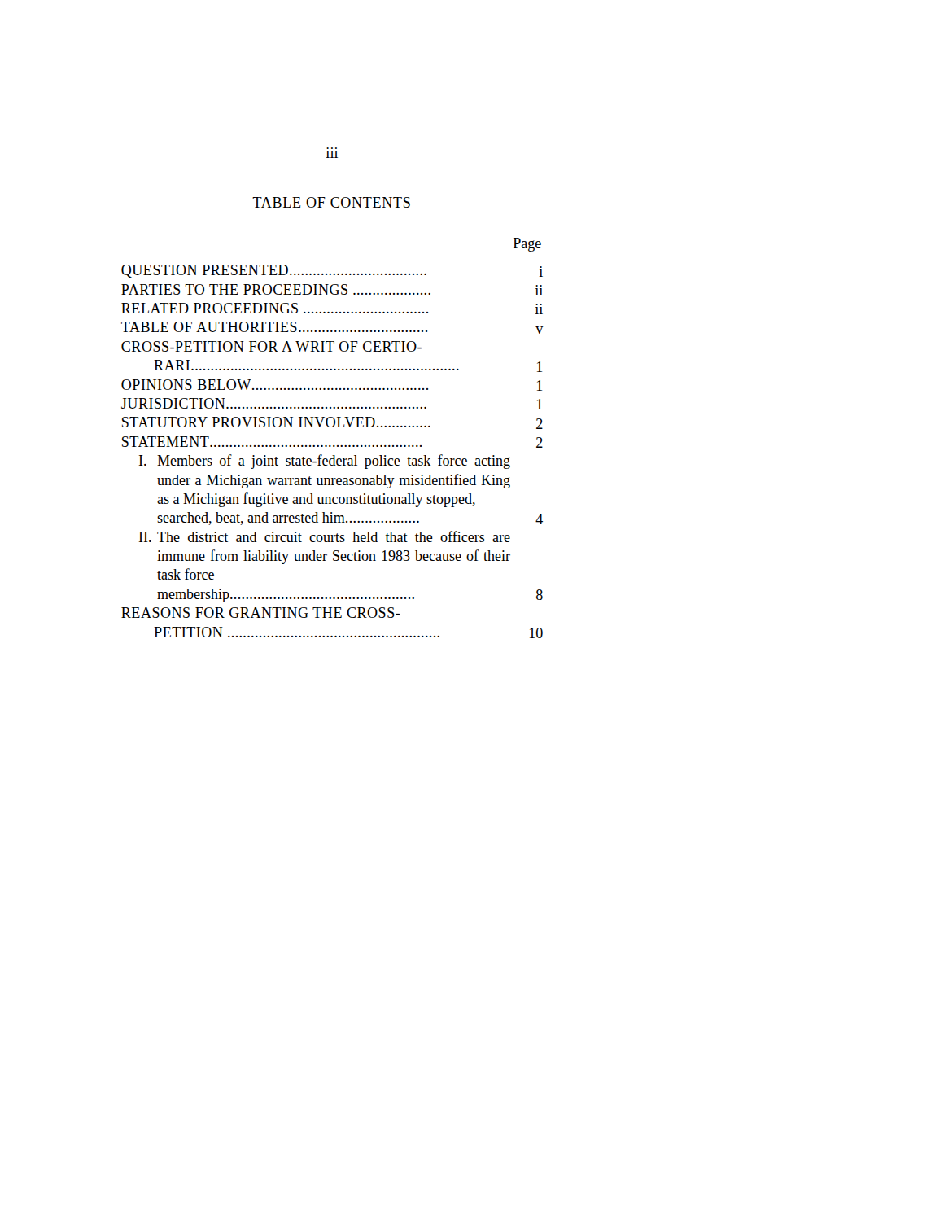iii
TABLE OF CONTENTS
Page
| QUESTION PRESENTED ................................... | i |
| PARTIES TO THE PROCEEDINGS .................... | ii |
| RELATED PROCEEDINGS ................................ | ii |
| TABLE OF AUTHORITIES ................................. | v |
| CROSS-PETITION FOR A WRIT OF CERTIO- RARI .................................................................... | 1 |
| OPINIONS BELOW ............................................. | 1 |
| JURISDICTION ................................................... | 1 |
| STATUTORY PROVISION INVOLVED .............. | 2 |
| STATEMENT ...................................................... | 2 |
| I. Members of a joint state-federal police task force acting under a Michigan warrant unreasonably misidentified King as a Michigan fugitive and unconstitutionally stopped, searched, beat, and arrested him ................... | 4 |
| II. The district and circuit courts held that the officers are immune from liability under Section 1983 because of their task force membership ............................................... | 8 |
| REASONS FOR GRANTING THE CROSS- PETITION ...................................................... | 10 |